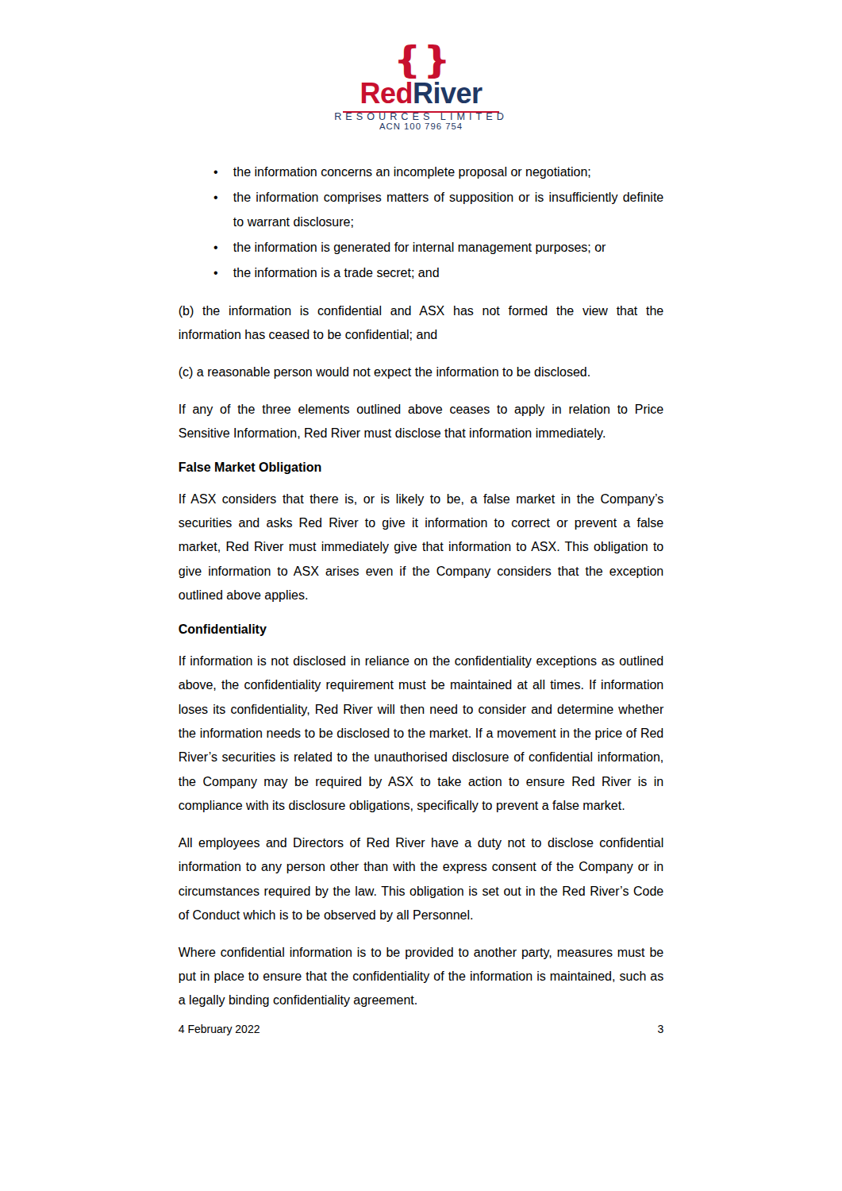❴❵ Red River
RESOURCES LIMITED ACN 100 796 754
the information concerns an incomplete proposal or negotiation;
the information comprises matters of supposition or is insufficiently definite to warrant disclosure;
the information is generated for internal management purposes; or
the information is a trade secret; and
(b) the information is confidential and ASX has not formed the view that the information has ceased to be confidential; and
(c) a reasonable person would not expect the information to be disclosed.
If any of the three elements outlined above ceases to apply in relation to Price Sensitive Information, Red River must disclose that information immediately.
False Market Obligation
If ASX considers that there is, or is likely to be, a false market in the Company’s securities and asks Red River to give it information to correct or prevent a false market, Red River must immediately give that information to ASX. This obligation to give information to ASX arises even if the Company considers that the exception outlined above applies.
Confidentiality
If information is not disclosed in reliance on the confidentiality exceptions as outlined above, the confidentiality requirement must be maintained at all times. If information loses its confidentiality, Red River will then need to consider and determine whether the information needs to be disclosed to the market. If a movement in the price of Red River’s securities is related to the unauthorised disclosure of confidential information, the Company may be required by ASX to take action to ensure Red River is in compliance with its disclosure obligations, specifically to prevent a false market.
All employees and Directors of Red River have a duty not to disclose confidential information to any person other than with the express consent of the Company or in circumstances required by the law. This obligation is set out in the Red River’s Code of Conduct which is to be observed by all Personnel.
Where confidential information is to be provided to another party, measures must be put in place to ensure that the confidentiality of the information is maintained, such as a legally binding confidentiality agreement.
4 February 2022 3